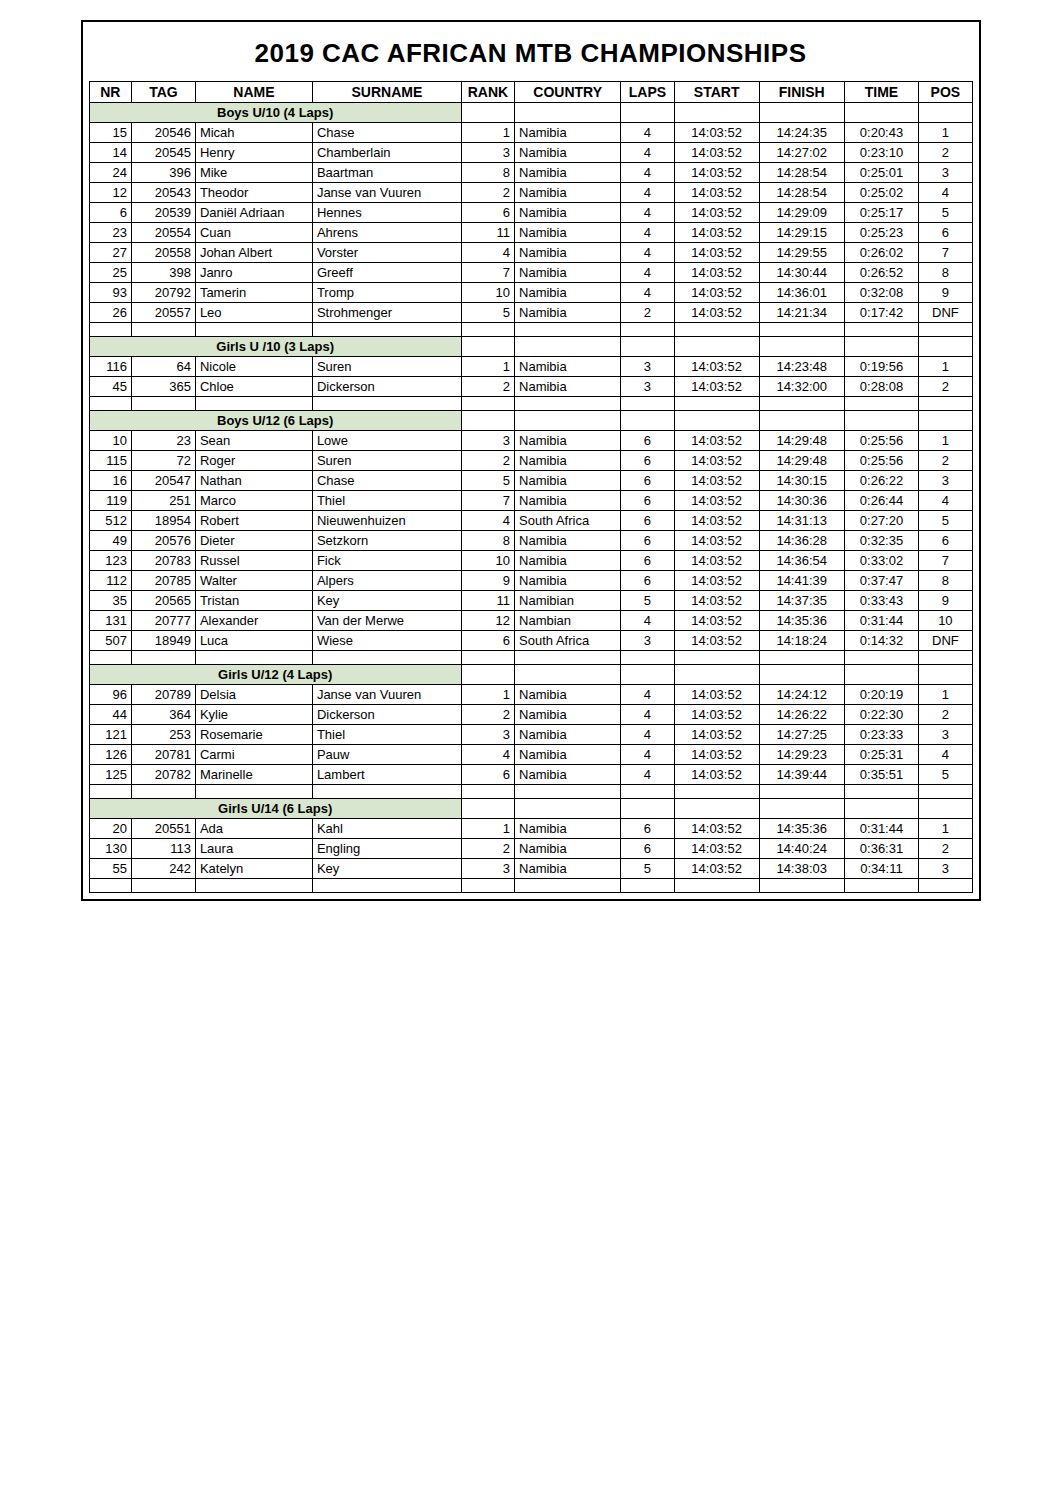2019 CAC AFRICAN MTB CHAMPIONSHIPS
| NR | TAG | NAME | SURNAME | RANK | COUNTRY | LAPS | START | FINISH | TIME | POS |
| --- | --- | --- | --- | --- | --- | --- | --- | --- | --- | --- |
| Boys U/10 (4 Laps) | | | | | | | |
| 15 | 20546 | Micah | Chase | 1 | Namibia | 4 | 14:03:52 | 14:24:35 | 0:20:43 | 1 |
| 14 | 20545 | Henry | Chamberlain | 3 | Namibia | 4 | 14:03:52 | 14:27:02 | 0:23:10 | 2 |
| 24 | 396 | Mike | Baartman | 8 | Namibia | 4 | 14:03:52 | 14:28:54 | 0:25:01 | 3 |
| 12 | 20543 | Theodor | Janse van Vuuren | 2 | Namibia | 4 | 14:03:52 | 14:28:54 | 0:25:02 | 4 |
| 6 | 20539 | Daniël Adriaan | Hennes | 6 | Namibia | 4 | 14:03:52 | 14:29:09 | 0:25:17 | 5 |
| 23 | 20554 | Cuan | Ahrens | 11 | Namibia | 4 | 14:03:52 | 14:29:15 | 0:25:23 | 6 |
| 27 | 20558 | Johan Albert | Vorster | 4 | Namibia | 4 | 14:03:52 | 14:29:55 | 0:26:02 | 7 |
| 25 | 398 | Janro | Greeff | 7 | Namibia | 4 | 14:03:52 | 14:30:44 | 0:26:52 | 8 |
| 93 | 20792 | Tamerin | Tromp | 10 | Namibia | 4 | 14:03:52 | 14:36:01 | 0:32:08 | 9 |
| 26 | 20557 | Leo | Strohmenger | 5 | Namibia | 2 | 14:03:52 | 14:21:34 | 0:17:42 | DNF |
| Girls U /10 (3 Laps) | | | | | | | |
| 116 | 64 | Nicole | Suren | 1 | Namibia | 3 | 14:03:52 | 14:23:48 | 0:19:56 | 1 |
| 45 | 365 | Chloe | Dickerson | 2 | Namibia | 3 | 14:03:52 | 14:32:00 | 0:28:08 | 2 |
| Boys U/12 (6 Laps) | | | | | | | |
| 10 | 23 | Sean | Lowe | 3 | Namibia | 6 | 14:03:52 | 14:29:48 | 0:25:56 | 1 |
| 115 | 72 | Roger | Suren | 2 | Namibia | 6 | 14:03:52 | 14:29:48 | 0:25:56 | 2 |
| 16 | 20547 | Nathan | Chase | 5 | Namibia | 6 | 14:03:52 | 14:30:15 | 0:26:22 | 3 |
| 119 | 251 | Marco | Thiel | 7 | Namibia | 6 | 14:03:52 | 14:30:36 | 0:26:44 | 4 |
| 512 | 18954 | Robert | Nieuwenhuizen | 4 | South Africa | 6 | 14:03:52 | 14:31:13 | 0:27:20 | 5 |
| 49 | 20576 | Dieter | Setzkorn | 8 | Namibia | 6 | 14:03:52 | 14:36:28 | 0:32:35 | 6 |
| 123 | 20783 | Russel | Fick | 10 | Namibia | 6 | 14:03:52 | 14:36:54 | 0:33:02 | 7 |
| 112 | 20785 | Walter | Alpers | 9 | Namibia | 6 | 14:03:52 | 14:41:39 | 0:37:47 | 8 |
| 35 | 20565 | Tristan | Key | 11 | Namibian | 5 | 14:03:52 | 14:37:35 | 0:33:43 | 9 |
| 131 | 20777 | Alexander | Van der Merwe | 12 | Nambian | 4 | 14:03:52 | 14:35:36 | 0:31:44 | 10 |
| 507 | 18949 | Luca | Wiese | 6 | South Africa | 3 | 14:03:52 | 14:18:24 | 0:14:32 | DNF |
| Girls U/12 (4 Laps) | | | | | | | |
| 96 | 20789 | Delsia | Janse van Vuuren | 1 | Namibia | 4 | 14:03:52 | 14:24:12 | 0:20:19 | 1 |
| 44 | 364 | Kylie | Dickerson | 2 | Namibia | 4 | 14:03:52 | 14:26:22 | 0:22:30 | 2 |
| 121 | 253 | Rosemarie | Thiel | 3 | Namibia | 4 | 14:03:52 | 14:27:25 | 0:23:33 | 3 |
| 126 | 20781 | Carmi | Pauw | 4 | Namibia | 4 | 14:03:52 | 14:29:23 | 0:25:31 | 4 |
| 125 | 20782 | Marinelle | Lambert | 6 | Namibia | 4 | 14:03:52 | 14:39:44 | 0:35:51 | 5 |
| Girls U/14 (6 Laps) | | | | | | | |
| 20 | 20551 | Ada | Kahl | 1 | Namibia | 6 | 14:03:52 | 14:35:36 | 0:31:44 | 1 |
| 130 | 113 | Laura | Engling | 2 | Namibia | 6 | 14:03:52 | 14:40:24 | 0:36:31 | 2 |
| 55 | 242 | Katelyn | Key | 3 | Namibia | 5 | 14:03:52 | 14:38:03 | 0:34:11 | 3 |